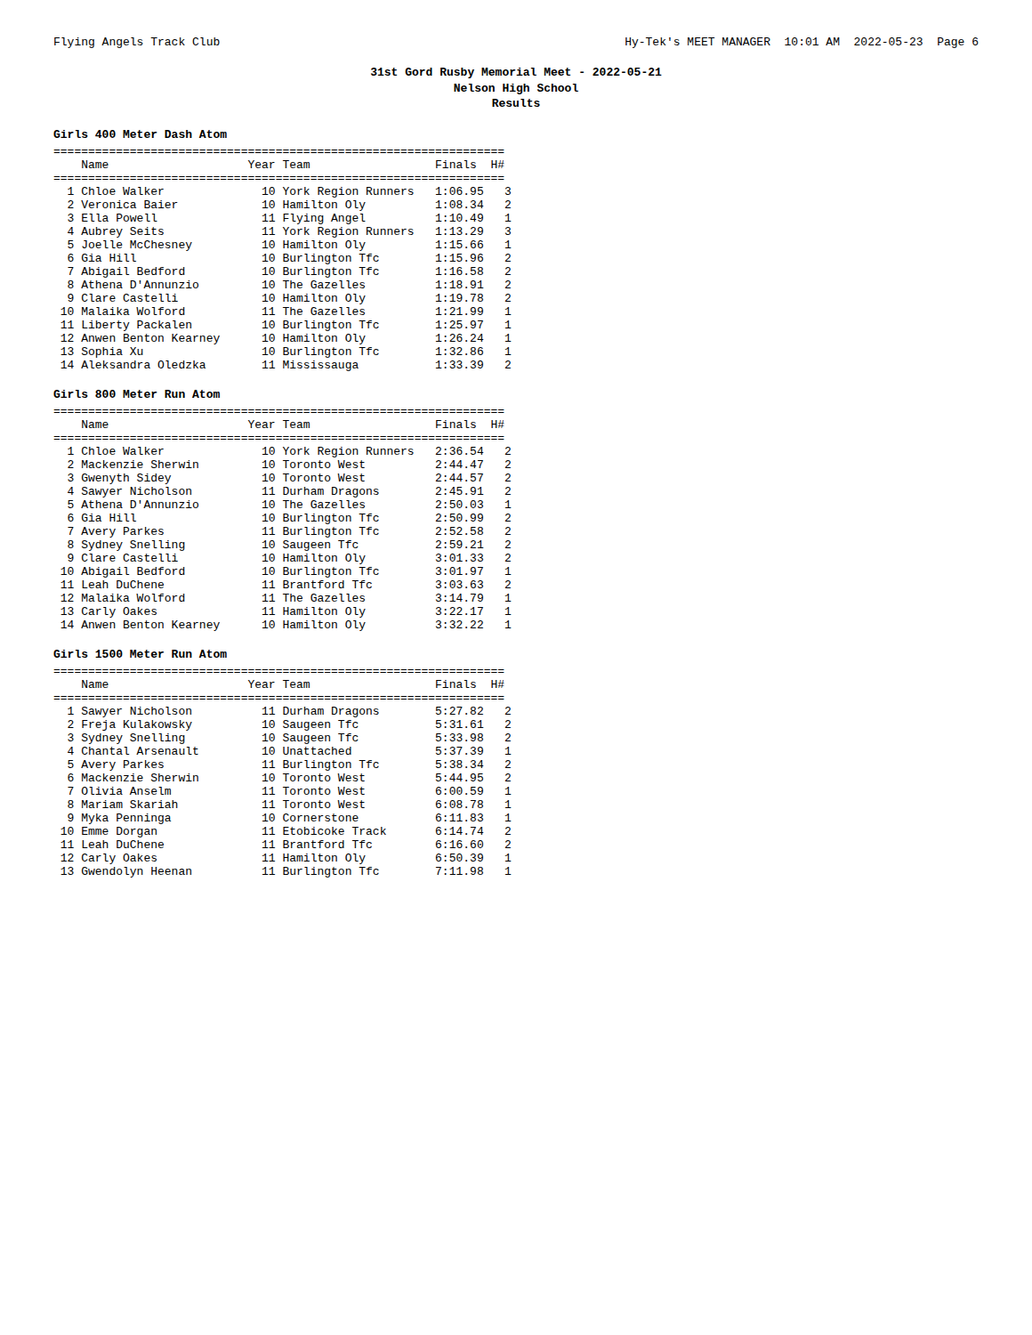Flying Angels Track Club Hy-Tek's MEET MANAGER 10:01 AM 2022-05-23 Page 6
31st Gord Rusby Memorial Meet - 2022-05-21 Nelson High School Results
Girls 400 Meter Dash Atom
=================================================================
    Name                    Year Team                  Finals  H#
=================================================================
  1 Chloe Walker              10 York Region Runners   1:06.95   3
  2 Veronica Baier            10 Hamilton Oly          1:08.34   2
  3 Ella Powell               11 Flying Angel          1:10.49   1
  4 Aubrey Seits              11 York Region Runners   1:13.29   3
  5 Joelle McChesney          10 Hamilton Oly          1:15.66   1
  6 Gia Hill                  10 Burlington Tfc        1:15.96   2
  7 Abigail Bedford           10 Burlington Tfc        1:16.58   2
  8 Athena D'Annunzio         10 The Gazelles          1:18.91   2
  9 Clare Castelli            10 Hamilton Oly          1:19.78   2
 10 Malaika Wolford           11 The Gazelles          1:21.99   1
 11 Liberty Packalen          10 Burlington Tfc        1:25.97   1
 12 Anwen Benton Kearney      10 Hamilton Oly          1:26.24   1
 13 Sophia Xu                 10 Burlington Tfc        1:32.86   1
 14 Aleksandra Oledzka        11 Mississauga           1:33.39   2
Girls 800 Meter Run Atom
=================================================================
    Name                    Year Team                  Finals  H#
=================================================================
  1 Chloe Walker              10 York Region Runners   2:36.54   2
  2 Mackenzie Sherwin         10 Toronto West          2:44.47   2
  3 Gwenyth Sidey             10 Toronto West          2:44.57   2
  4 Sawyer Nicholson          11 Durham Dragons        2:45.91   2
  5 Athena D'Annunzio         10 The Gazelles          2:50.03   1
  6 Gia Hill                  10 Burlington Tfc        2:50.99   2
  7 Avery Parkes              11 Burlington Tfc        2:52.58   2
  8 Sydney Snelling           10 Saugeen Tfc           2:59.21   2
  9 Clare Castelli            10 Hamilton Oly          3:01.33   2
 10 Abigail Bedford           10 Burlington Tfc        3:01.97   1
 11 Leah DuChene              11 Brantford Tfc         3:03.63   2
 12 Malaika Wolford           11 The Gazelles          3:14.79   1
 13 Carly Oakes               11 Hamilton Oly          3:22.17   1
 14 Anwen Benton Kearney      10 Hamilton Oly          3:32.22   1
Girls 1500 Meter Run Atom
=================================================================
    Name                    Year Team                  Finals  H#
=================================================================
  1 Sawyer Nicholson          11 Durham Dragons        5:27.82   2
  2 Freja Kulakowsky          10 Saugeen Tfc           5:31.61   2
  3 Sydney Snelling           10 Saugeen Tfc           5:33.98   2
  4 Chantal Arsenault         10 Unattached            5:37.39   1
  5 Avery Parkes              11 Burlington Tfc        5:38.34   2
  6 Mackenzie Sherwin         10 Toronto West          5:44.95   2
  7 Olivia Anselm             11 Toronto West          6:00.59   1
  8 Mariam Skariah            11 Toronto West          6:08.78   1
  9 Myka Penninga             10 Cornerstone           6:11.83   1
 10 Emme Dorgan               11 Etobicoke Track       6:14.74   2
 11 Leah DuChene              11 Brantford Tfc         6:16.60   2
 12 Carly Oakes               11 Hamilton Oly          6:50.39   1
 13 Gwendolyn Heenan          11 Burlington Tfc        7:11.98   1